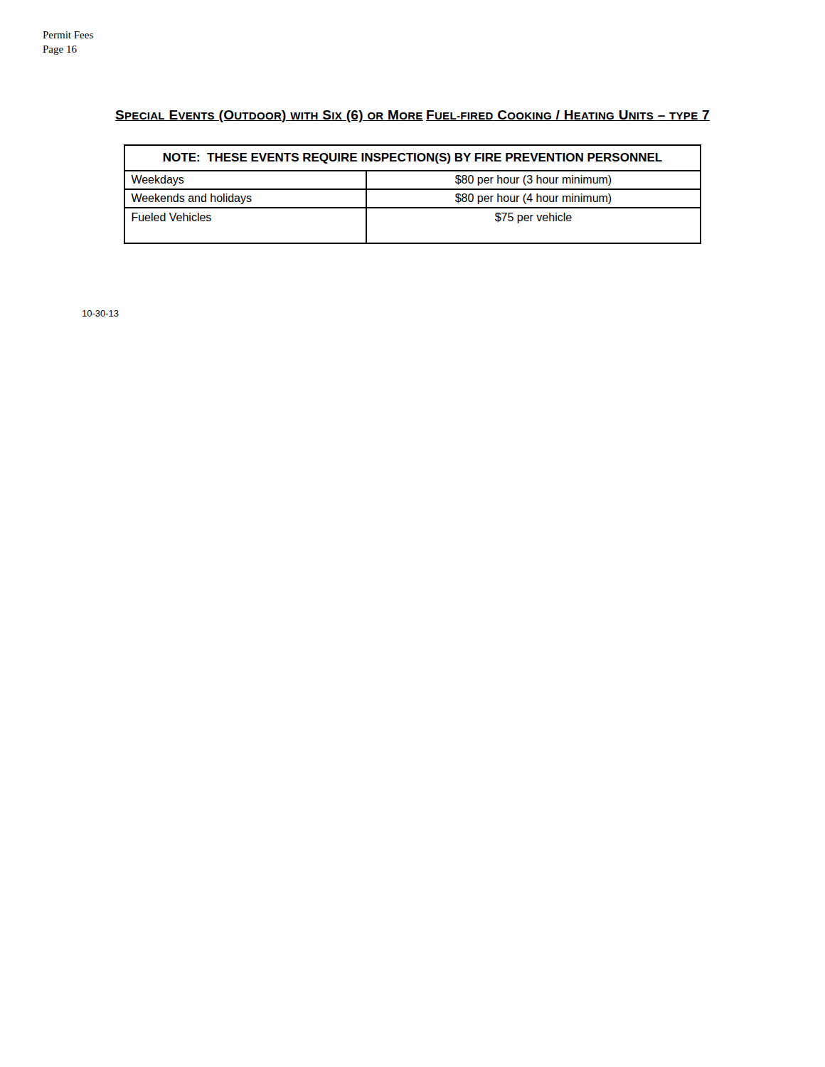Permit Fees
Page 16
SPECIAL EVENTS (OUTDOOR) WITH SIX (6) OR MORE
FUEL-FIRED COOKING / HEATING UNITS – TYPE 7
| NOTE: THESE EVENTS REQUIRE INSPECTION(S) BY FIRE PREVENTION PERSONNEL |
| --- |
| Weekdays | $80 per hour (3 hour minimum) |
| Weekends and holidays | $80 per hour (4 hour minimum) |
| Fueled Vehicles | $75 per vehicle |
10-30-13